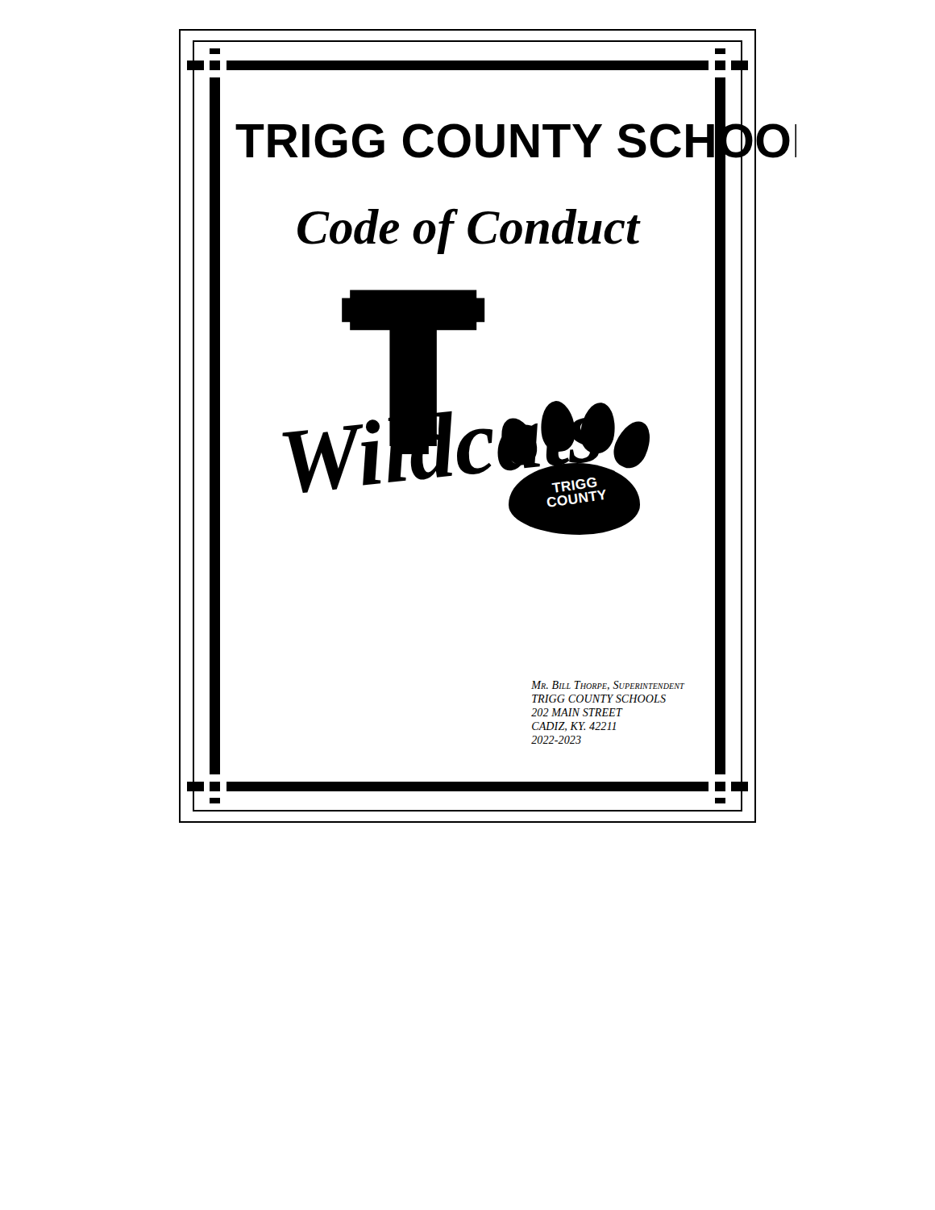TRIGG COUNTY SCHOOLS
Code of Conduct
T Wildcats
TRIGG
COUNTY
Mr. Bill Thorpe, Superintendent
TRIGG COUNTY SCHOOLS
202 MAIN STREET
CADIZ, KY. 42211
2022-2023